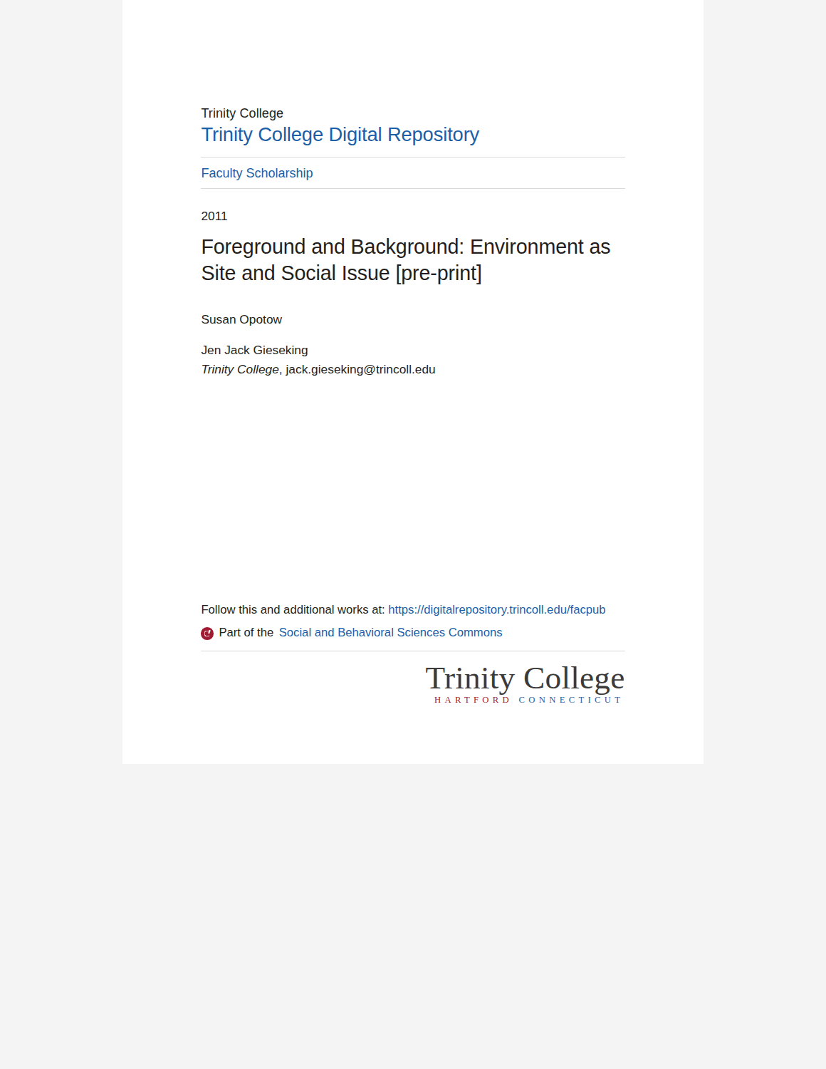Trinity College
Trinity College Digital Repository
Faculty Scholarship
2011
Foreground and Background: Environment as Site and Social Issue [pre-print]
Susan Opotow
Jen Jack Gieseking
Trinity College, jack.gieseking@trincoll.edu
Follow this and additional works at: https://digitalrepository.trincoll.edu/facpub
Part of the Social and Behavioral Sciences Commons
Trinity College
HARTFORD CONNECTICUT